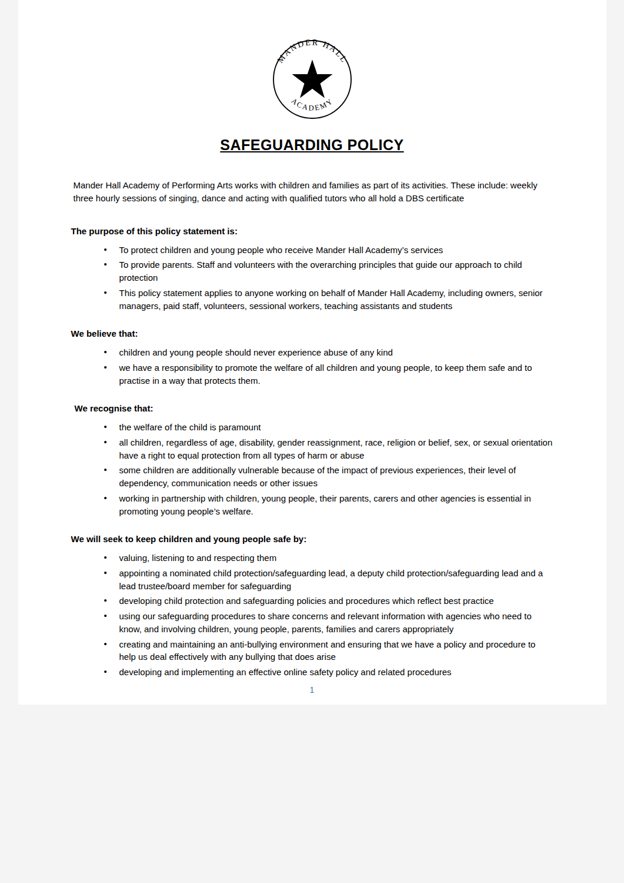MANDER HALL ACADEMY
SAFEGUARDING POLICY
Mander Hall Academy of Performing Arts works with children and families as part of its activities. These include: weekly three hourly sessions of singing, dance and acting with qualified tutors who all hold a DBS certificate
The purpose of this policy statement is:
To protect children and young people who receive Mander Hall Academy’s services
To provide parents. Staff and volunteers with the overarching principles that guide our approach to child protection
This policy statement applies to anyone working on behalf of Mander Hall Academy, including owners, senior managers, paid staff, volunteers, sessional workers, teaching assistants and students
We believe that:
children and young people should never experience abuse of any kind
we have a responsibility to promote the welfare of all children and young people, to keep them safe and to practise in a way that protects them.
We recognise that:
the welfare of the child is paramount
all children, regardless of age, disability, gender reassignment, race, religion or belief, sex, or sexual orientation have a right to equal protection from all types of harm or abuse
some children are additionally vulnerable because of the impact of previous experiences, their level of dependency, communication needs or other issues
working in partnership with children, young people, their parents, carers and other agencies is essential in promoting young people’s welfare.
We will seek to keep children and young people safe by:
valuing, listening to and respecting them
appointing a nominated child protection/safeguarding lead, a deputy child protection/safeguarding lead and a lead trustee/board member for safeguarding
developing child protection and safeguarding policies and procedures which reflect best practice
using our safeguarding procedures to share concerns and relevant information with agencies who need to know, and involving children, young people, parents, families and carers appropriately
creating and maintaining an anti-bullying environment and ensuring that we have a policy and procedure to help us deal effectively with any bullying that does arise
developing and implementing an effective online safety policy and related procedures
1